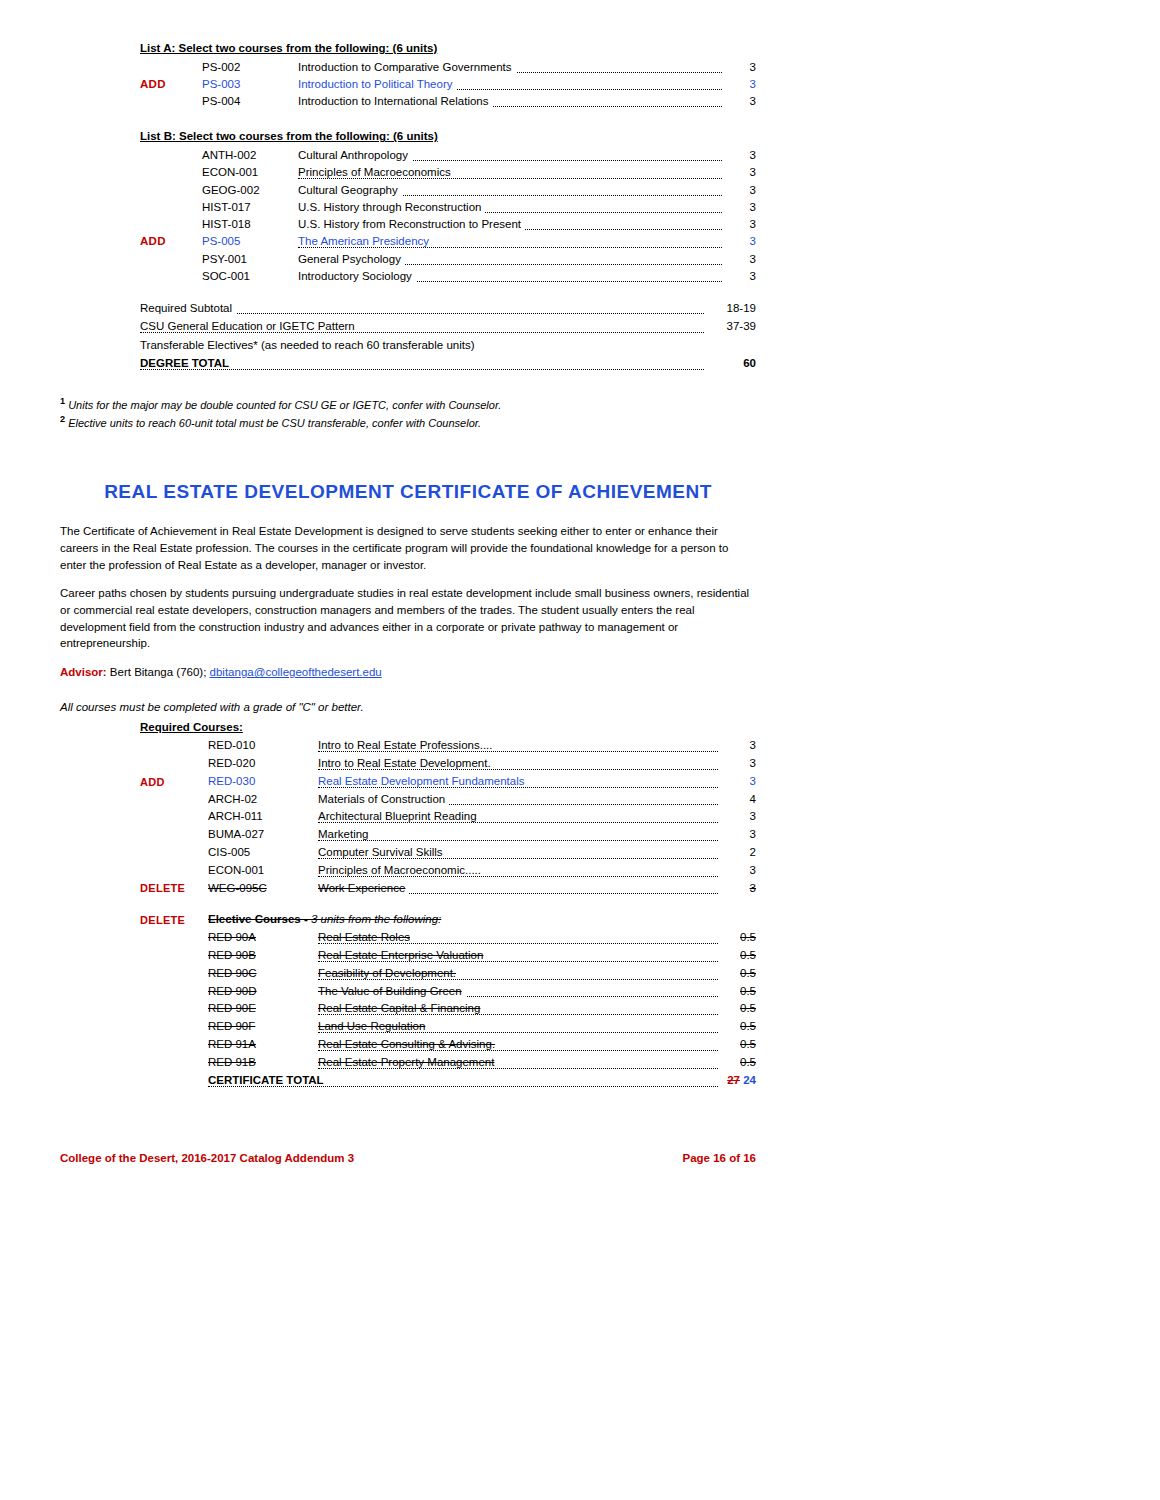List A: Select two courses from the following: (6 units)
| | PS-002 | Introduction to Comparative Governments | 3 |
| ADD | PS-003 | Introduction to Political Theory | 3 |
| | PS-004 | Introduction to International Relations | 3 |
List B: Select two courses from the following: (6 units)
| | ANTH-002 | Cultural Anthropology | 3 |
| | ECON-001 | Principles of Macroeconomics | 3 |
| | GEOG-002 | Cultural Geography | 3 |
| | HIST-017 | U.S. History through Reconstruction | 3 |
| | HIST-018 | U.S. History from Reconstruction to Present | 3 |
| ADD | PS-005 | The American Presidency | 3 |
| | PSY-001 | General Psychology | 3 |
| | SOC-001 | Introductory Sociology | 3 |
| Required Subtotal | 18-19 |
| CSU General Education or IGETC Pattern | 37-39 |
| Transferable Electives* (as needed to reach 60 transferable units) |
| DEGREE TOTAL | 60 |
1 Units for the major may be double counted for CSU GE or IGETC, confer with Counselor.
2 Elective units to reach 60-unit total must be CSU transferable, confer with Counselor.
REAL ESTATE DEVELOPMENT CERTIFICATE OF ACHIEVEMENT
The Certificate of Achievement in Real Estate Development is designed to serve students seeking either to enter or enhance their careers in the Real Estate profession. The courses in the certificate program will provide the foundational knowledge for a person to enter the profession of Real Estate as a developer, manager or investor.
Career paths chosen by students pursuing undergraduate studies in real estate development include small business owners, residential or commercial real estate developers, construction managers and members of the trades. The student usually enters the real development field from the construction industry and advances either in a corporate or private pathway to management or entrepreneurship.
Advisor: Bert Bitanga (760); dbitanga@collegeofthedesert.edu
All courses must be completed with a grade of "C" or better.
Required Courses:
| | RED-010 | Intro to Real Estate Professions.... | 3 |
| | RED-020 | Intro to Real Estate Development. | 3 |
| ADD | RED-030 | Real Estate Development Fundamentals | 3 |
| | ARCH-02 | Materials of Construction | 4 |
| | ARCH-011 | Architectural Blueprint Reading | 3 |
| | BUMA-027 | Marketing | 3 |
| | CIS-005 | Computer Survival Skills | 2 |
| | ECON-001 | Principles of Macroeconomic..... | 3 |
| DELETE | WEG-095C | Work Experience | 3 |
| DELETE | Elective Courses - 3 units from the following: |
| | RED 90A | Real Estate Roles | 0.5 |
| | RED 90B | Real Estate Enterprise Valuation | 0.5 |
| | RED 90C | Feasibility of Development. | 0.5 |
| | RED 90D | The Value of Building Green | 0.5 |
| | RED 90E | Real Estate Capital & Financing | 0.5 |
| | RED 90F | Land Use Regulation | 0.5 |
| | RED 91A | Real Estate Consulting & Advising. | 0.5 |
| | RED 91B | Real Estate Property Management | 0.5 |
| | CERTIFICATE TOTAL | 27 24 |
College of the Desert, 2016-2017 Catalog Addendum 3
Page 16 of 16